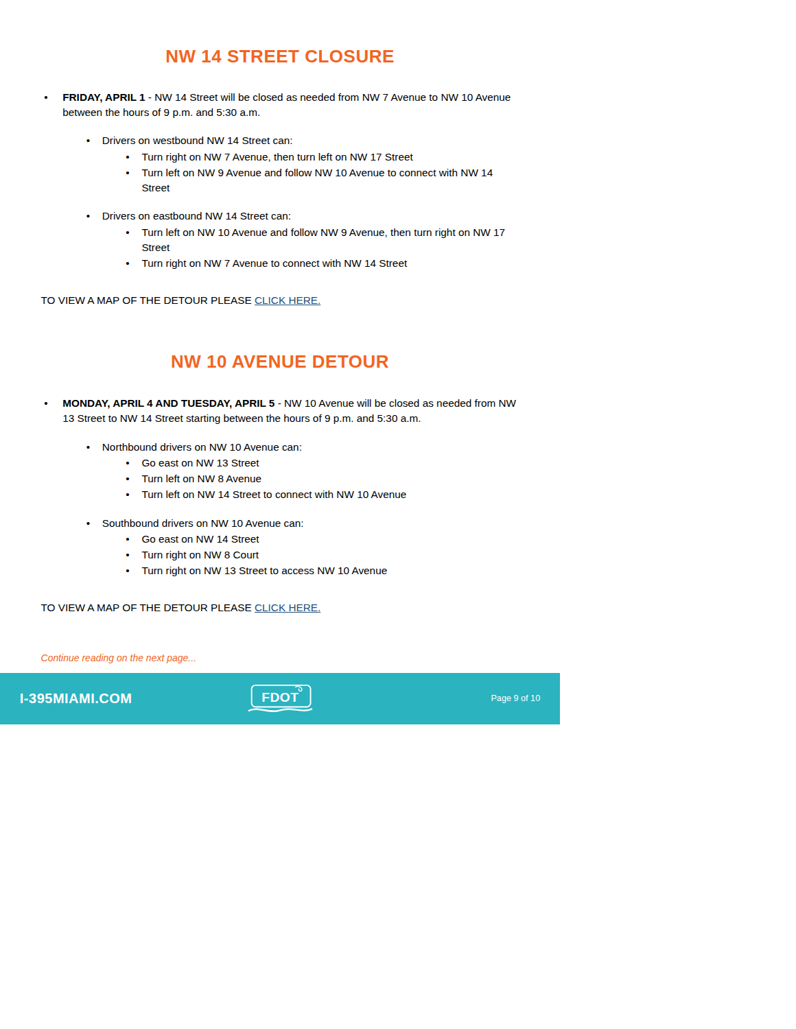NW 14 Street Closure
FRIDAY, APRIL 1 - NW 14 Street will be closed as needed from NW 7 Avenue to NW 10 Avenue between the hours of 9 p.m. and 5:30 a.m.
Drivers on westbound NW 14 Street can:
Turn right on NW 7 Avenue, then turn left on NW 17 Street
Turn left on NW 9 Avenue and follow NW 10 Avenue to connect with NW 14 Street
Drivers on eastbound NW 14 Street can:
Turn left on NW 10 Avenue and follow NW 9 Avenue, then turn right on NW 17 Street
Turn right on NW 7 Avenue to connect with NW 14 Street
TO VIEW A MAP OF THE DETOUR PLEASE CLICK HERE.
NW 10 Avenue Detour
MONDAY, APRIL 4 AND TUESDAY, APRIL 5 - NW 10 Avenue will be closed as needed from NW 13 Street to NW 14 Street starting between the hours of 9 p.m. and 5:30 a.m.
Northbound drivers on NW 10 Avenue can:
Go east on NW 13 Street
Turn left on NW 8 Avenue
Turn left on NW 14 Street to connect with NW 10 Avenue
Southbound drivers on NW 10 Avenue can:
Go east on NW 14 Street
Turn right on NW 8 Court
Turn right on NW 13 Street to access NW 10 Avenue
TO VIEW A MAP OF THE DETOUR PLEASE CLICK HERE.
Continue reading on the next page...
I-395MIAMI.COM
FDOT
Page 9 of 10